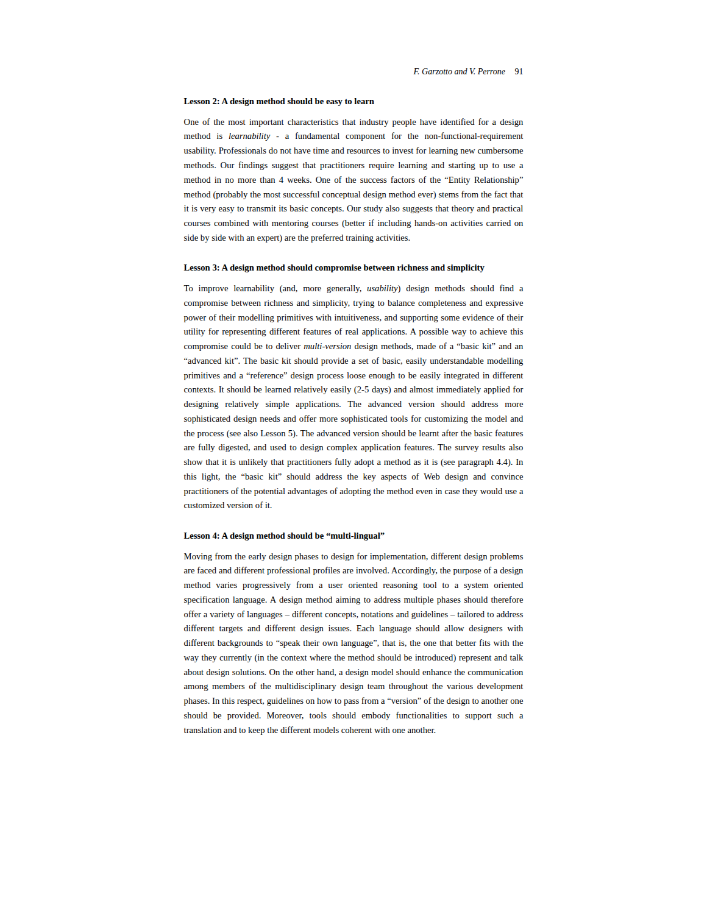F. Garzotto and V. Perrone 91
Lesson 2: A design method should be easy to learn
One of the most important characteristics that industry people have identified for a design method is learnability - a fundamental component for the non-functional-requirement usability. Professionals do not have time and resources to invest for learning new cumbersome methods. Our findings suggest that practitioners require learning and starting up to use a method in no more than 4 weeks. One of the success factors of the “Entity Relationship” method (probably the most successful conceptual design method ever) stems from the fact that it is very easy to transmit its basic concepts. Our study also suggests that theory and practical courses combined with mentoring courses (better if including hands-on activities carried on side by side with an expert) are the preferred training activities.
Lesson 3: A design method should compromise between richness and simplicity
To improve learnability (and, more generally, usability) design methods should find a compromise between richness and simplicity, trying to balance completeness and expressive power of their modelling primitives with intuitiveness, and supporting some evidence of their utility for representing different features of real applications. A possible way to achieve this compromise could be to deliver multi-version design methods, made of a “basic kit” and an “advanced kit”. The basic kit should provide a set of basic, easily understandable modelling primitives and a “reference” design process loose enough to be easily integrated in different contexts. It should be learned relatively easily (2-5 days) and almost immediately applied for designing relatively simple applications. The advanced version should address more sophisticated design needs and offer more sophisticated tools for customizing the model and the process (see also Lesson 5). The advanced version should be learnt after the basic features are fully digested, and used to design complex application features. The survey results also show that it is unlikely that practitioners fully adopt a method as it is (see paragraph 4.4). In this light, the “basic kit” should address the key aspects of Web design and convince practitioners of the potential advantages of adopting the method even in case they would use a customized version of it.
Lesson 4: A design method should be “multi-lingual”
Moving from the early design phases to design for implementation, different design problems are faced and different professional profiles are involved. Accordingly, the purpose of a design method varies progressively from a user oriented reasoning tool to a system oriented specification language. A design method aiming to address multiple phases should therefore offer a variety of languages – different concepts, notations and guidelines – tailored to address different targets and different design issues. Each language should allow designers with different backgrounds to “speak their own language”, that is, the one that better fits with the way they currently (in the context where the method should be introduced) represent and talk about design solutions. On the other hand, a design model should enhance the communication among members of the multidisciplinary design team throughout the various development phases. In this respect, guidelines on how to pass from a “version” of the design to another one should be provided. Moreover, tools should embody functionalities to support such a translation and to keep the different models coherent with one another.